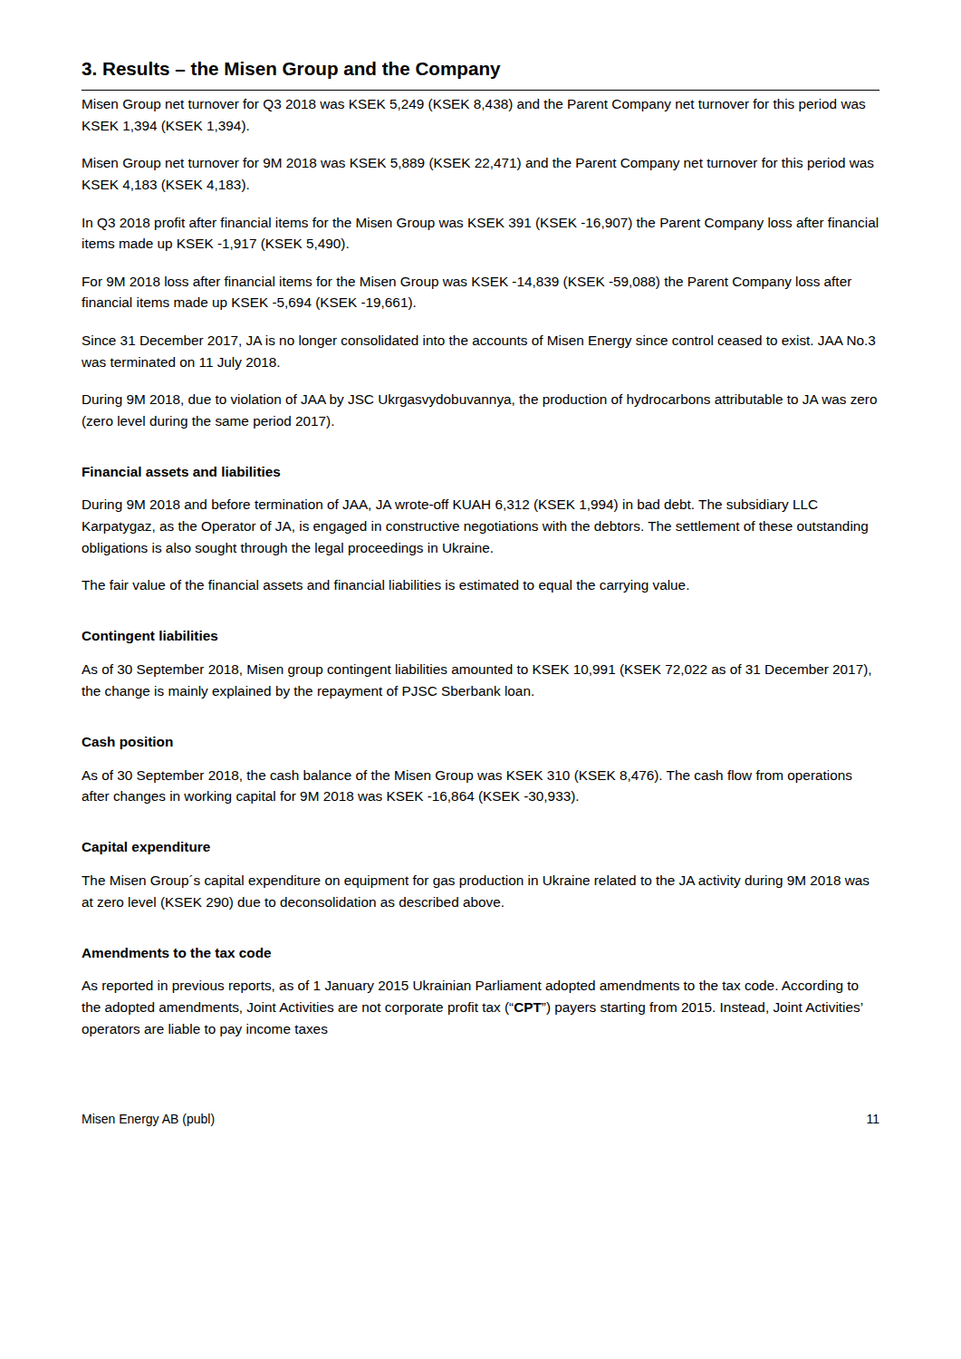3. Results – the Misen Group and the Company
Misen Group net turnover for Q3 2018 was KSEK 5,249 (KSEK 8,438) and the Parent Company net turnover for this period was KSEK 1,394 (KSEK 1,394).
Misen Group net turnover for 9M 2018 was KSEK 5,889 (KSEK 22,471) and the Parent Company net turnover for this period was KSEK 4,183 (KSEK 4,183).
In Q3 2018 profit after financial items for the Misen Group was KSEK 391 (KSEK -16,907) the Parent Company loss after financial items made up KSEK -1,917 (KSEK 5,490).
For 9M 2018 loss after financial items for the Misen Group was KSEK -14,839 (KSEK -59,088) the Parent Company loss after financial items made up KSEK -5,694 (KSEK -19,661).
Since 31 December 2017, JA is no longer consolidated into the accounts of Misen Energy since control ceased to exist. JAA No.3 was terminated on 11 July 2018.
During 9M 2018, due to violation of JAA by JSC Ukrgasvydobuvannya, the production of hydrocarbons attributable to JA was zero (zero level during the same period 2017).
Financial assets and liabilities
During 9M 2018 and before termination of JAA, JA wrote-off KUAH 6,312 (KSEK 1,994) in bad debt. The subsidiary LLC Karpatygaz, as the Operator of JA, is engaged in constructive negotiations with the debtors. The settlement of these outstanding obligations is also sought through the legal proceedings in Ukraine.
The fair value of the financial assets and financial liabilities is estimated to equal the carrying value.
Contingent liabilities
As of 30 September 2018, Misen group contingent liabilities amounted to KSEK 10,991 (KSEK 72,022 as of 31 December 2017), the change is mainly explained by the repayment of PJSC Sberbank loan.
Cash position
As of 30 September 2018, the cash balance of the Misen Group was KSEK 310 (KSEK 8,476). The cash flow from operations after changes in working capital for 9M 2018 was KSEK -16,864 (KSEK -30,933).
Capital expenditure
The Misen Group´s capital expenditure on equipment for gas production in Ukraine related to the JA activity during 9M 2018 was at zero level (KSEK 290) due to deconsolidation as described above.
Amendments to the tax code
As reported in previous reports, as of 1 January 2015 Ukrainian Parliament adopted amendments to the tax code. According to the adopted amendments, Joint Activities are not corporate profit tax (“CPT”) payers starting from 2015. Instead, Joint Activities’ operators are liable to pay income taxes
Misen Energy AB (publ) 11